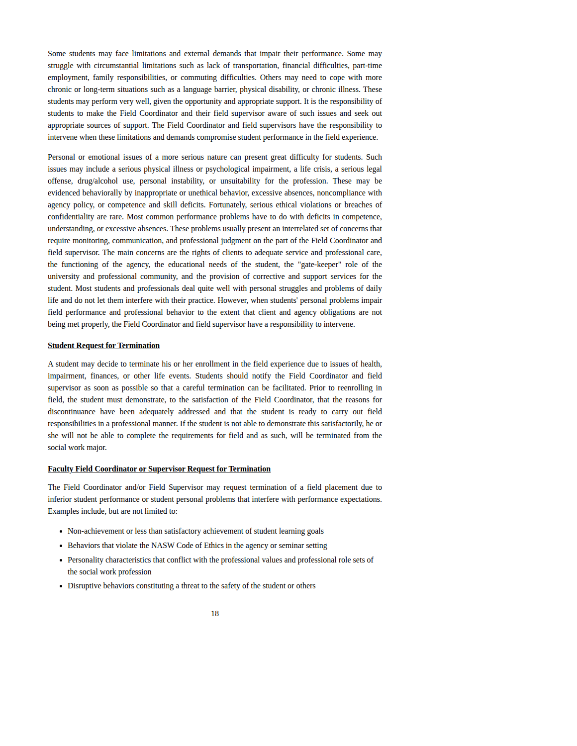Some students may face limitations and external demands that impair their performance. Some may struggle with circumstantial limitations such as lack of transportation, financial difficulties, part-time employment, family responsibilities, or commuting difficulties. Others may need to cope with more chronic or long-term situations such as a language barrier, physical disability, or chronic illness. These students may perform very well, given the opportunity and appropriate support. It is the responsibility of students to make the Field Coordinator and their field supervisor aware of such issues and seek out appropriate sources of support. The Field Coordinator and field supervisors have the responsibility to intervene when these limitations and demands compromise student performance in the field experience.
Personal or emotional issues of a more serious nature can present great difficulty for students. Such issues may include a serious physical illness or psychological impairment, a life crisis, a serious legal offense, drug/alcohol use, personal instability, or unsuitability for the profession. These may be evidenced behaviorally by inappropriate or unethical behavior, excessive absences, noncompliance with agency policy, or competence and skill deficits. Fortunately, serious ethical violations or breaches of confidentiality are rare. Most common performance problems have to do with deficits in competence, understanding, or excessive absences. These problems usually present an interrelated set of concerns that require monitoring, communication, and professional judgment on the part of the Field Coordinator and field supervisor. The main concerns are the rights of clients to adequate service and professional care, the functioning of the agency, the educational needs of the student, the "gate-keeper" role of the university and professional community, and the provision of corrective and support services for the student. Most students and professionals deal quite well with personal struggles and problems of daily life and do not let them interfere with their practice. However, when students' personal problems impair field performance and professional behavior to the extent that client and agency obligations are not being met properly, the Field Coordinator and field supervisor have a responsibility to intervene.
Student Request for Termination
A student may decide to terminate his or her enrollment in the field experience due to issues of health, impairment, finances, or other life events. Students should notify the Field Coordinator and field supervisor as soon as possible so that a careful termination can be facilitated. Prior to reenrolling in field, the student must demonstrate, to the satisfaction of the Field Coordinator, that the reasons for discontinuance have been adequately addressed and that the student is ready to carry out field responsibilities in a professional manner. If the student is not able to demonstrate this satisfactorily, he or she will not be able to complete the requirements for field and as such, will be terminated from the social work major.
Faculty Field Coordinator or Supervisor Request for Termination
The Field Coordinator and/or Field Supervisor may request termination of a field placement due to inferior student performance or student personal problems that interfere with performance expectations. Examples include, but are not limited to:
Non-achievement or less than satisfactory achievement of student learning goals
Behaviors that violate the NASW Code of Ethics in the agency or seminar setting
Personality characteristics that conflict with the professional values and professional role sets of the social work profession
Disruptive behaviors constituting a threat to the safety of the student or others
18